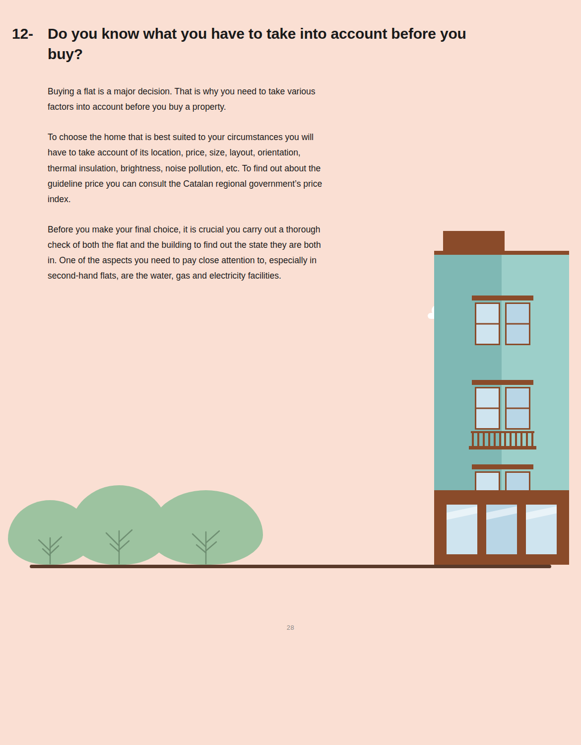12-Do you know what you have to take into account before you buy?
Buying a flat is a major decision. That is why you need to take various factors into account before you buy a property.
To choose the home that is best suited to your circumstances you will have to take account of its location, price, size, layout, orientation, thermal insulation, brightness, noise pollution, etc. To find out about the guideline price you can consult the Catalan regional government’s price index.
Before you make your final choice, it is crucial you carry out a thorough check of both the flat and the building to find out the state they are both in. One of the aspects you need to pay close attention to, especially in second-hand flats, are the water, gas and electricity facilities.
28